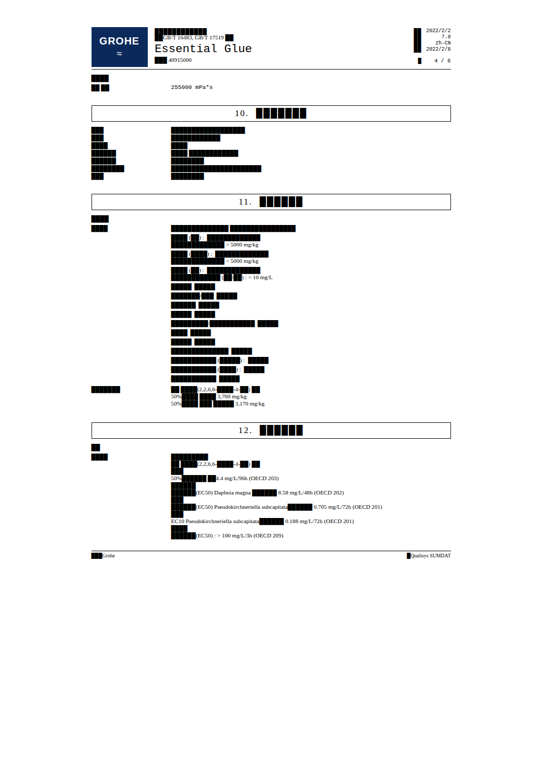GROHE
≈
████████████
██GB/T 16483, GB/T 17519 ██
Essential Glue
███ 40915000
| ██ | 2022/2/2 |
| ██ | 7.0 |
| ██ | zh-CN |
| ██ | 2022/2/8 |
█ 4 / 6
████
██ ██
255000 mPa*s
10.███████
███
██████████████████
███
████████████
████
████
██████
████ ████████████
██████
████████
████████
██████████████████████
███
████████
11.██████
████
████
██████████████ ████████████████
████ (██) : █████████████
█████████████ > 5000 mg/kg
████ (████) : █████████████
█████████████ > 5000 mg/kg
████ (██) : █████████████
████████████ (██/██) : > 10 mg/L
█████ █████
███████/███ █████
██████ █████
█████ █████
█████████/███████████ █████
████ █████
█████ █████
██████████████ █████
███████████ (█████) : █████
███████████ (████) : █████
███████████ █████
███████
██ ████(2,2,6,6-████-4-██) ██
50%████ ████ 3,700 mg/kg
50%████ ███ █████ 3,170 mg/kg
12.██████
██
████
█████████
██ ████(2,2,6,6-████-4-██) ██
███
50%██████ ██4.4 mg/L/96h (OECD 203)
██████
██████(EC50) Daphnia magna ██████ 8.58 mg/L/48h (OECD 202)
███
██████(EC50) Pseudokirchneriella subcapitata██████ 0.705 mg/L/72h (OECD 201)
███
EC10 Pseudokirchneriella subcapitata██████ 0.188 mg/L/72h (OECD 201)
████
██████(EC50) : > 100 mg/L/3h (OECD 209)
███Grohe
█Qualisys SUMDAT